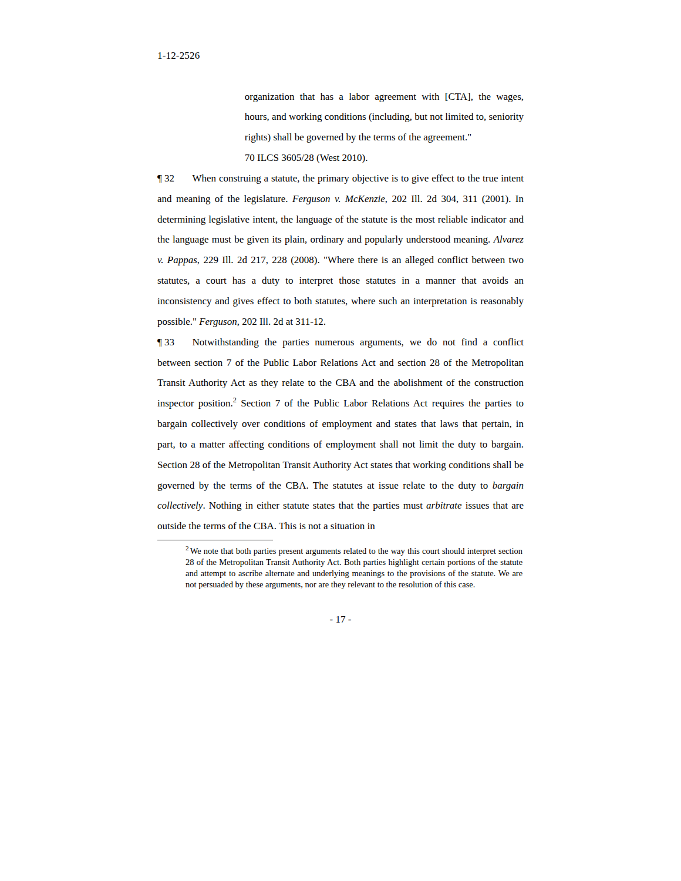1-12-2526
organization that has a labor agreement with [CTA], the wages, hours, and working conditions (including, but not limited to, seniority rights) shall be governed by the terms of the agreement."
70 ILCS 3605/28 (West 2010).
¶ 32 When construing a statute, the primary objective is to give effect to the true intent and meaning of the legislature. Ferguson v. McKenzie, 202 Ill. 2d 304, 311 (2001). In determining legislative intent, the language of the statute is the most reliable indicator and the language must be given its plain, ordinary and popularly understood meaning. Alvarez v. Pappas, 229 Ill. 2d 217, 228 (2008). "Where there is an alleged conflict between two statutes, a court has a duty to interpret those statutes in a manner that avoids an inconsistency and gives effect to both statutes, where such an interpretation is reasonably possible." Ferguson, 202 Ill. 2d at 311-12.
¶ 33 Notwithstanding the parties numerous arguments, we do not find a conflict between section 7 of the Public Labor Relations Act and section 28 of the Metropolitan Transit Authority Act as they relate to the CBA and the abolishment of the construction inspector position.2 Section 7 of the Public Labor Relations Act requires the parties to bargain collectively over conditions of employment and states that laws that pertain, in part, to a matter affecting conditions of employment shall not limit the duty to bargain. Section 28 of the Metropolitan Transit Authority Act states that working conditions shall be governed by the terms of the CBA. The statutes at issue relate to the duty to bargain collectively. Nothing in either statute states that the parties must arbitrate issues that are outside the terms of the CBA. This is not a situation in
2 We note that both parties present arguments related to the way this court should interpret section 28 of the Metropolitan Transit Authority Act. Both parties highlight certain portions of the statute and attempt to ascribe alternate and underlying meanings to the provisions of the statute. We are not persuaded by these arguments, nor are they relevant to the resolution of this case.
- 17 -